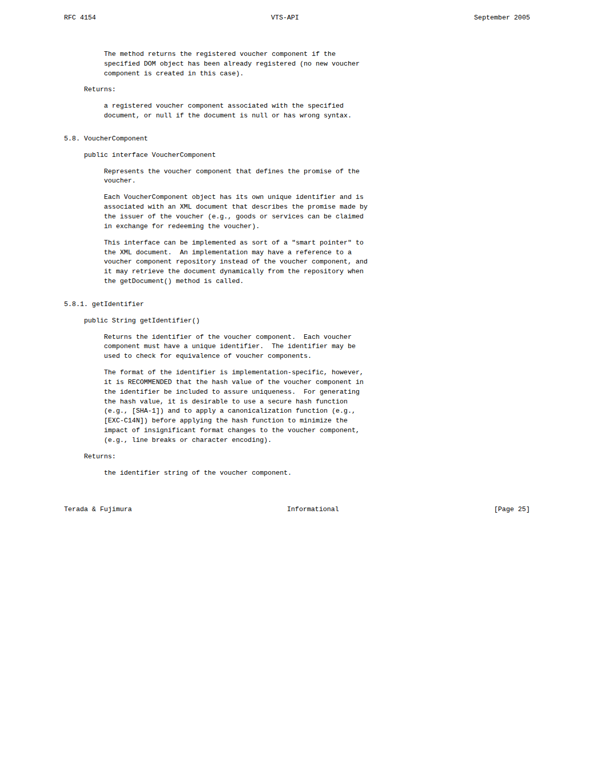RFC 4154 VTS-API September 2005
The method returns the registered voucher component if the specified DOM object has been already registered (no new voucher component is created in this case).
Returns:
a registered voucher component associated with the specified document, or null if the document is null or has wrong syntax.
5.8. VoucherComponent
public interface VoucherComponent
Represents the voucher component that defines the promise of the voucher.
Each VoucherComponent object has its own unique identifier and is associated with an XML document that describes the promise made by the issuer of the voucher (e.g., goods or services can be claimed in exchange for redeeming the voucher).
This interface can be implemented as sort of a "smart pointer" to the XML document. An implementation may have a reference to a voucher component repository instead of the voucher component, and it may retrieve the document dynamically from the repository when the getDocument() method is called.
5.8.1. getIdentifier
public String getIdentifier()
Returns the identifier of the voucher component. Each voucher component must have a unique identifier. The identifier may be used to check for equivalence of voucher components.
The format of the identifier is implementation-specific, however, it is RECOMMENDED that the hash value of the voucher component in the identifier be included to assure uniqueness. For generating the hash value, it is desirable to use a secure hash function (e.g., [SHA-1]) and to apply a canonicalization function (e.g., [EXC-C14N]) before applying the hash function to minimize the impact of insignificant format changes to the voucher component, (e.g., line breaks or character encoding).
Returns:
the identifier string of the voucher component.
Terada & Fujimura Informational [Page 25]